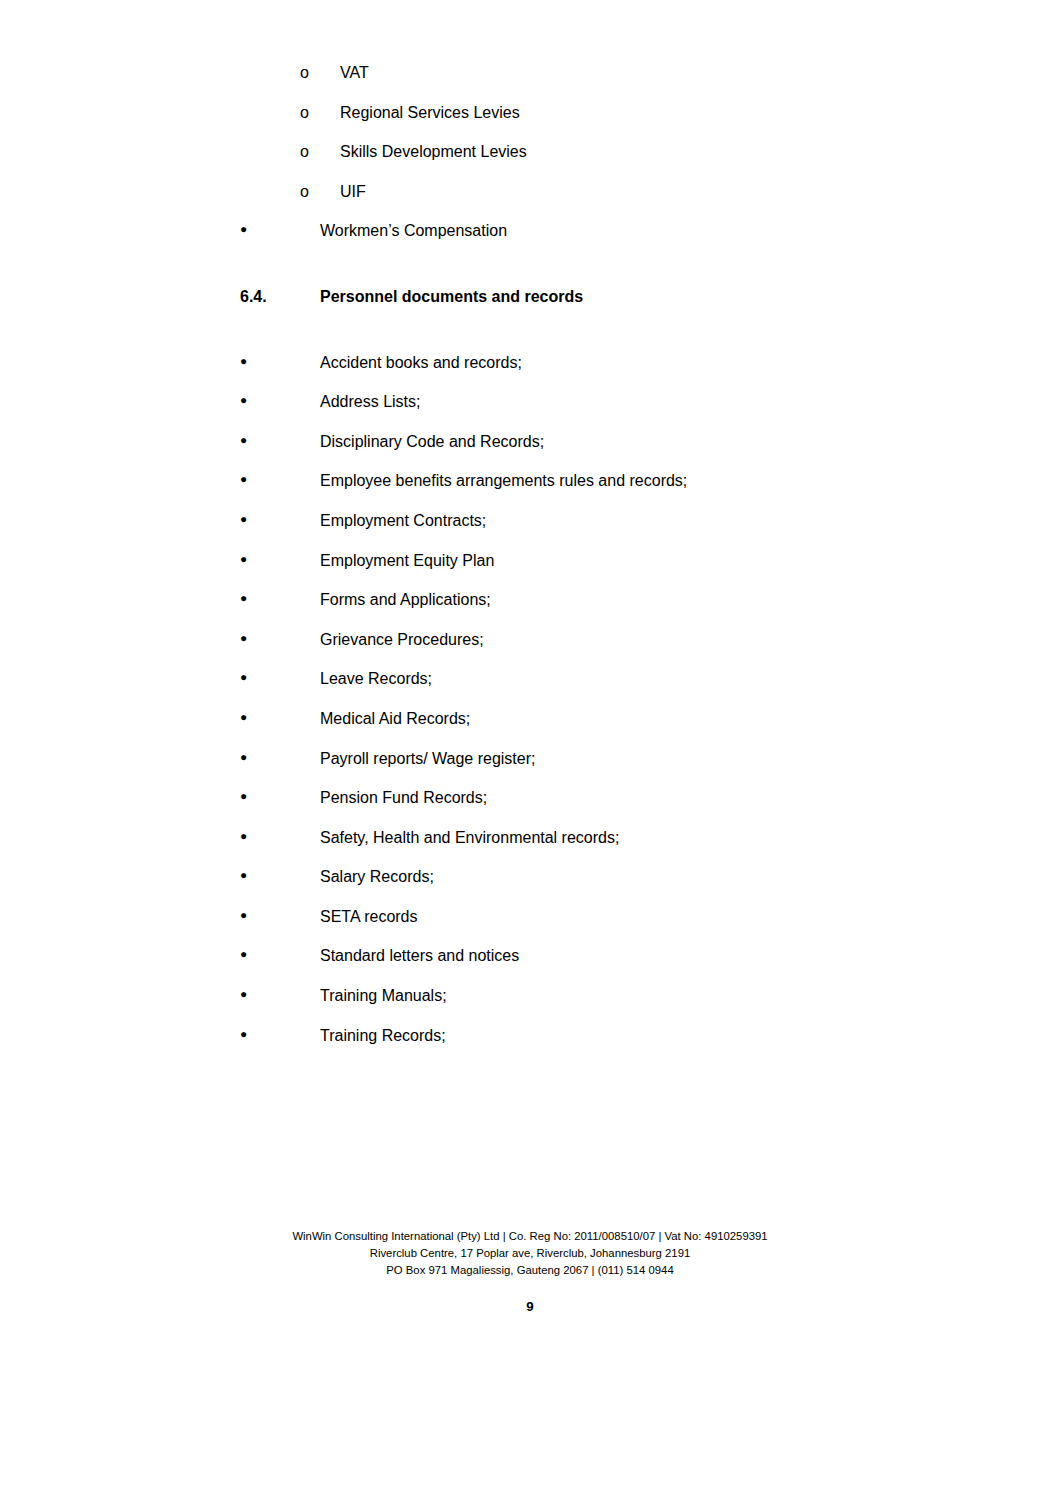VAT
Regional Services Levies
Skills Development Levies
UIF
Workmen’s Compensation
6.4. Personnel documents and records
Accident books and records;
Address Lists;
Disciplinary Code and Records;
Employee benefits arrangements rules and records;
Employment Contracts;
Employment Equity Plan
Forms and Applications;
Grievance Procedures;
Leave Records;
Medical Aid Records;
Payroll reports/ Wage register;
Pension Fund Records;
Safety, Health and Environmental records;
Salary Records;
SETA records
Standard letters and notices
Training Manuals;
Training Records;
WinWin Consulting International (Pty) Ltd | Co. Reg No: 2011/008510/07 | Vat No: 4910259391
Riverclub Centre, 17 Poplar ave, Riverclub, Johannesburg 2191
PO Box 971 Magaliessig, Gauteng 2067 | (011) 514 0944
9